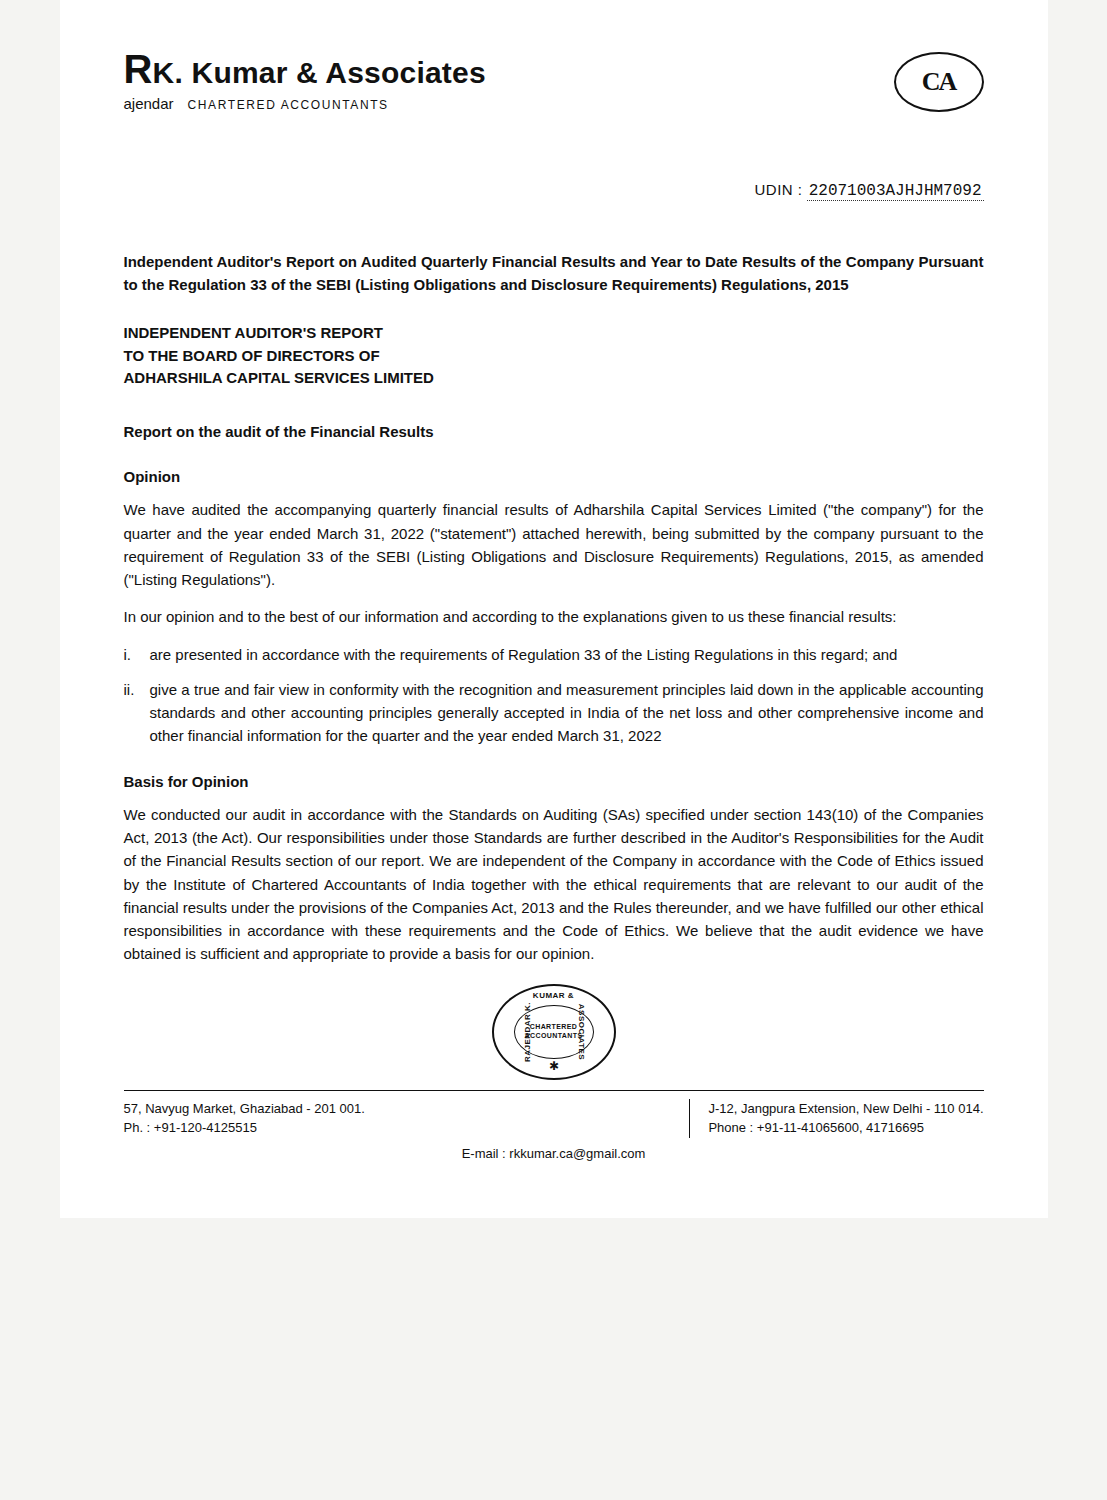RK. Kumar & Associates
ajendar Chartered Accountants
CA
UDIN : 22071003AJHJHM7092
Independent Auditor's Report on Audited Quarterly Financial Results and Year to Date Results of the Company Pursuant to the Regulation 33 of the SEBI (Listing Obligations and Disclosure Requirements) Regulations, 2015
Independent Auditor's Report
To the Board of Directors of
Adharshila Capital Services Limited
Report on the audit of the Financial Results
Opinion
We have audited the accompanying quarterly financial results of Adharshila Capital Services Limited ("the company") for the quarter and the year ended March 31, 2022 ("statement") attached herewith, being submitted by the company pursuant to the requirement of Regulation 33 of the SEBI (Listing Obligations and Disclosure Requirements) Regulations, 2015, as amended ("Listing Regulations").
In our opinion and to the best of our information and according to the explanations given to us these financial results:
i. are presented in accordance with the requirements of Regulation 33 of the Listing Regulations in this regard; and
ii. give a true and fair view in conformity with the recognition and measurement principles laid down in the applicable accounting standards and other accounting principles generally accepted in India of the net loss and other comprehensive income and other financial information for the quarter and the year ended March 31, 2022
Basis for Opinion
We conducted our audit in accordance with the Standards on Auditing (SAs) specified under section 143(10) of the Companies Act, 2013 (the Act). Our responsibilities under those Standards are further described in the Auditor's Responsibilities for the Audit of the Financial Results section of our report. We are independent of the Company in accordance with the Code of Ethics issued by the Institute of Chartered Accountants of India together with the ethical requirements that are relevant to our audit of the financial results under the provisions of the Companies Act, 2013 and the Rules thereunder, and we have fulfilled our other ethical responsibilities in accordance with these requirements and the Code of Ethics. We believe that the audit evidence we have obtained is sufficient and appropriate to provide a basis for our opinion.
KUMAR & RAJENDAR K. ASSOCIATES
CHARTERED ACCOUNTANTS
✱
57, Navyug Market, Ghaziabad - 201 001.
Ph. : +91-120-4125515
J-12, Jangpura Extension, New Delhi - 110 014.
Phone : +91-11-41065600, 41716695
E-mail : rkkumar.ca@gmail.com